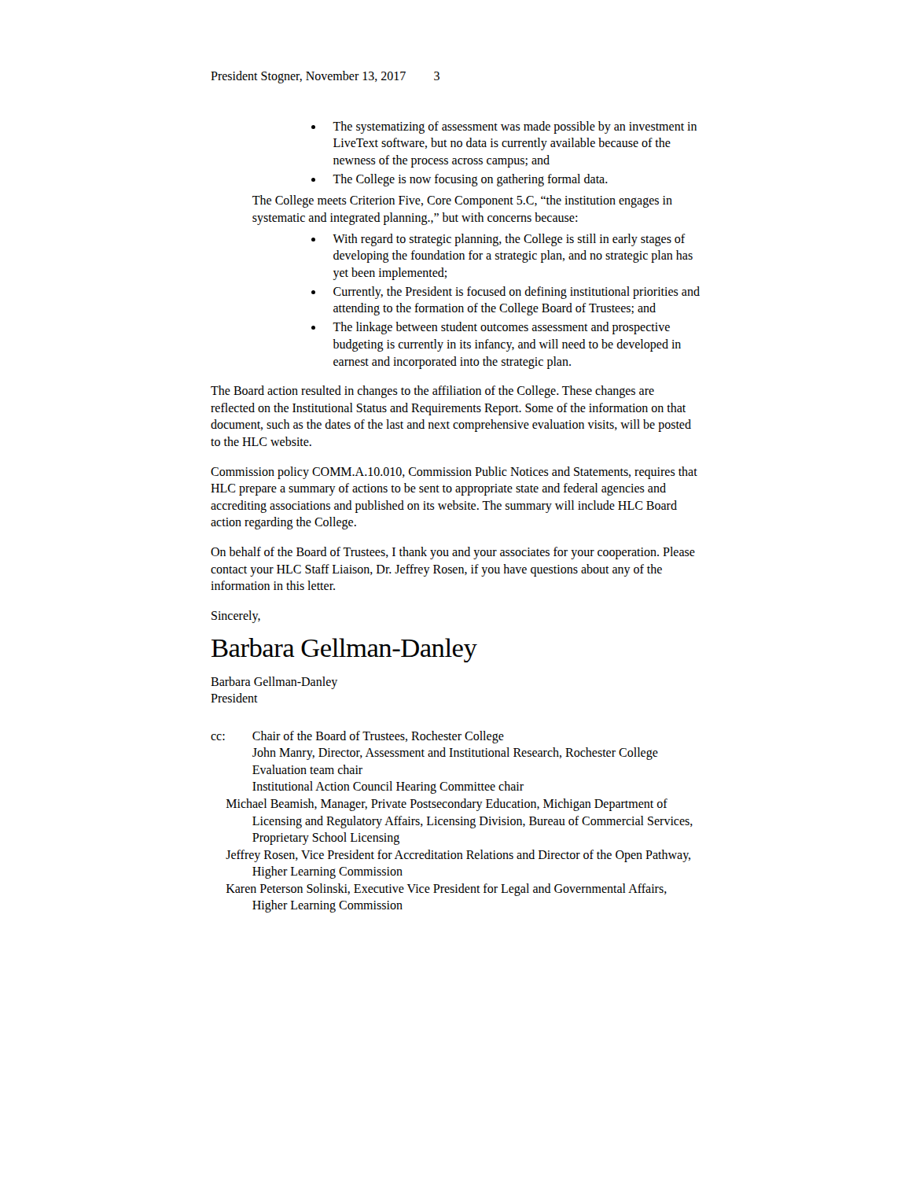President Stogner, November 13, 20173
The systematizing of assessment was made possible by an investment in LiveText software, but no data is currently available because of the newness of the process across campus; and
The College is now focusing on gathering formal data.
The College meets Criterion Five, Core Component 5.C, “the institution engages in systematic and integrated planning.,” but with concerns because:
With regard to strategic planning, the College is still in early stages of developing the foundation for a strategic plan, and no strategic plan has yet been implemented;
Currently, the President is focused on defining institutional priorities and attending to the formation of the College Board of Trustees; and
The linkage between student outcomes assessment and prospective budgeting is currently in its infancy, and will need to be developed in earnest and incorporated into the strategic plan.
The Board action resulted in changes to the affiliation of the College. These changes are reflected on the Institutional Status and Requirements Report. Some of the information on that document, such as the dates of the last and next comprehensive evaluation visits, will be posted to the HLC website.
Commission policy COMM.A.10.010, Commission Public Notices and Statements, requires that HLC prepare a summary of actions to be sent to appropriate state and federal agencies and accrediting associations and published on its website. The summary will include HLC Board action regarding the College.
On behalf of the Board of Trustees, I thank you and your associates for your cooperation. Please contact your HLC Staff Liaison, Dr. Jeffrey Rosen, if you have questions about any of the information in this letter.
Sincerely,
Barbara Gellman-Danley
Barbara Gellman-Danley
President
| cc: | Chair of the Board of Trustees, Rochester College John Manry, Director, Assessment and Institutional Research, Rochester College Evaluation team chair Institutional Action Council Hearing Committee chair Michael Beamish, Manager, Private Postsecondary Education, Michigan Department of Licensing and Regulatory Affairs, Licensing Division, Bureau of Commercial Services, Proprietary School Licensing Jeffrey Rosen, Vice President for Accreditation Relations and Director of the Open Pathway, Higher Learning Commission Karen Peterson Solinski, Executive Vice President for Legal and Governmental Affairs, Higher Learning Commission |